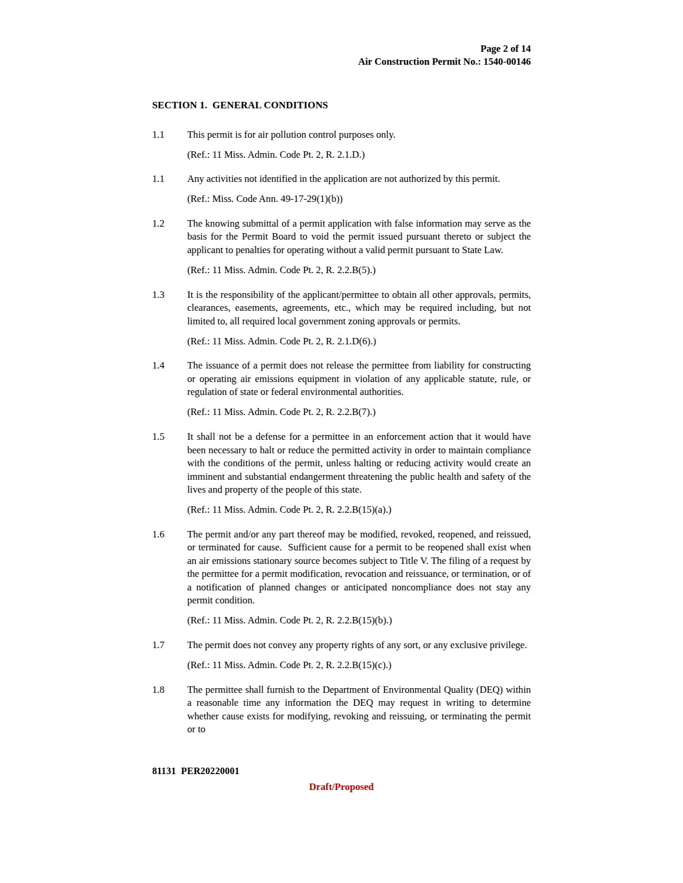Page 2 of 14
Air Construction Permit No.: 1540-00146
SECTION 1. GENERAL CONDITIONS
1.1
This permit is for air pollution control purposes only.
(Ref.: 11 Miss. Admin. Code Pt. 2, R. 2.1.D.)
1.1
Any activities not identified in the application are not authorized by this permit.
(Ref.: Miss. Code Ann. 49-17-29(1)(b))
1.2
The knowing submittal of a permit application with false information may serve as the basis for the Permit Board to void the permit issued pursuant thereto or subject the applicant to penalties for operating without a valid permit pursuant to State Law.
(Ref.: 11 Miss. Admin. Code Pt. 2, R. 2.2.B(5).)
1.3
It is the responsibility of the applicant/permittee to obtain all other approvals, permits, clearances, easements, agreements, etc., which may be required including, but not limited to, all required local government zoning approvals or permits.
(Ref.: 11 Miss. Admin. Code Pt. 2, R. 2.1.D(6).)
1.4
The issuance of a permit does not release the permittee from liability for constructing or operating air emissions equipment in violation of any applicable statute, rule, or regulation of state or federal environmental authorities.
(Ref.: 11 Miss. Admin. Code Pt. 2, R. 2.2.B(7).)
1.5
It shall not be a defense for a permittee in an enforcement action that it would have been necessary to halt or reduce the permitted activity in order to maintain compliance with the conditions of the permit, unless halting or reducing activity would create an imminent and substantial endangerment threatening the public health and safety of the lives and property of the people of this state.
(Ref.: 11 Miss. Admin. Code Pt. 2, R. 2.2.B(15)(a).)
1.6
The permit and/or any part thereof may be modified, revoked, reopened, and reissued, or terminated for cause. Sufficient cause for a permit to be reopened shall exist when an air emissions stationary source becomes subject to Title V. The filing of a request by the permittee for a permit modification, revocation and reissuance, or termination, or of a notification of planned changes or anticipated noncompliance does not stay any permit condition.
(Ref.: 11 Miss. Admin. Code Pt. 2, R. 2.2.B(15)(b).)
1.7
The permit does not convey any property rights of any sort, or any exclusive privilege.
(Ref.: 11 Miss. Admin. Code Pt. 2, R. 2.2.B(15)(c).)
1.8
The permittee shall furnish to the Department of Environmental Quality (DEQ) within a reasonable time any information the DEQ may request in writing to determine whether cause exists for modifying, revoking and reissuing, or terminating the permit or to
81131 PER20220001
Draft/Proposed